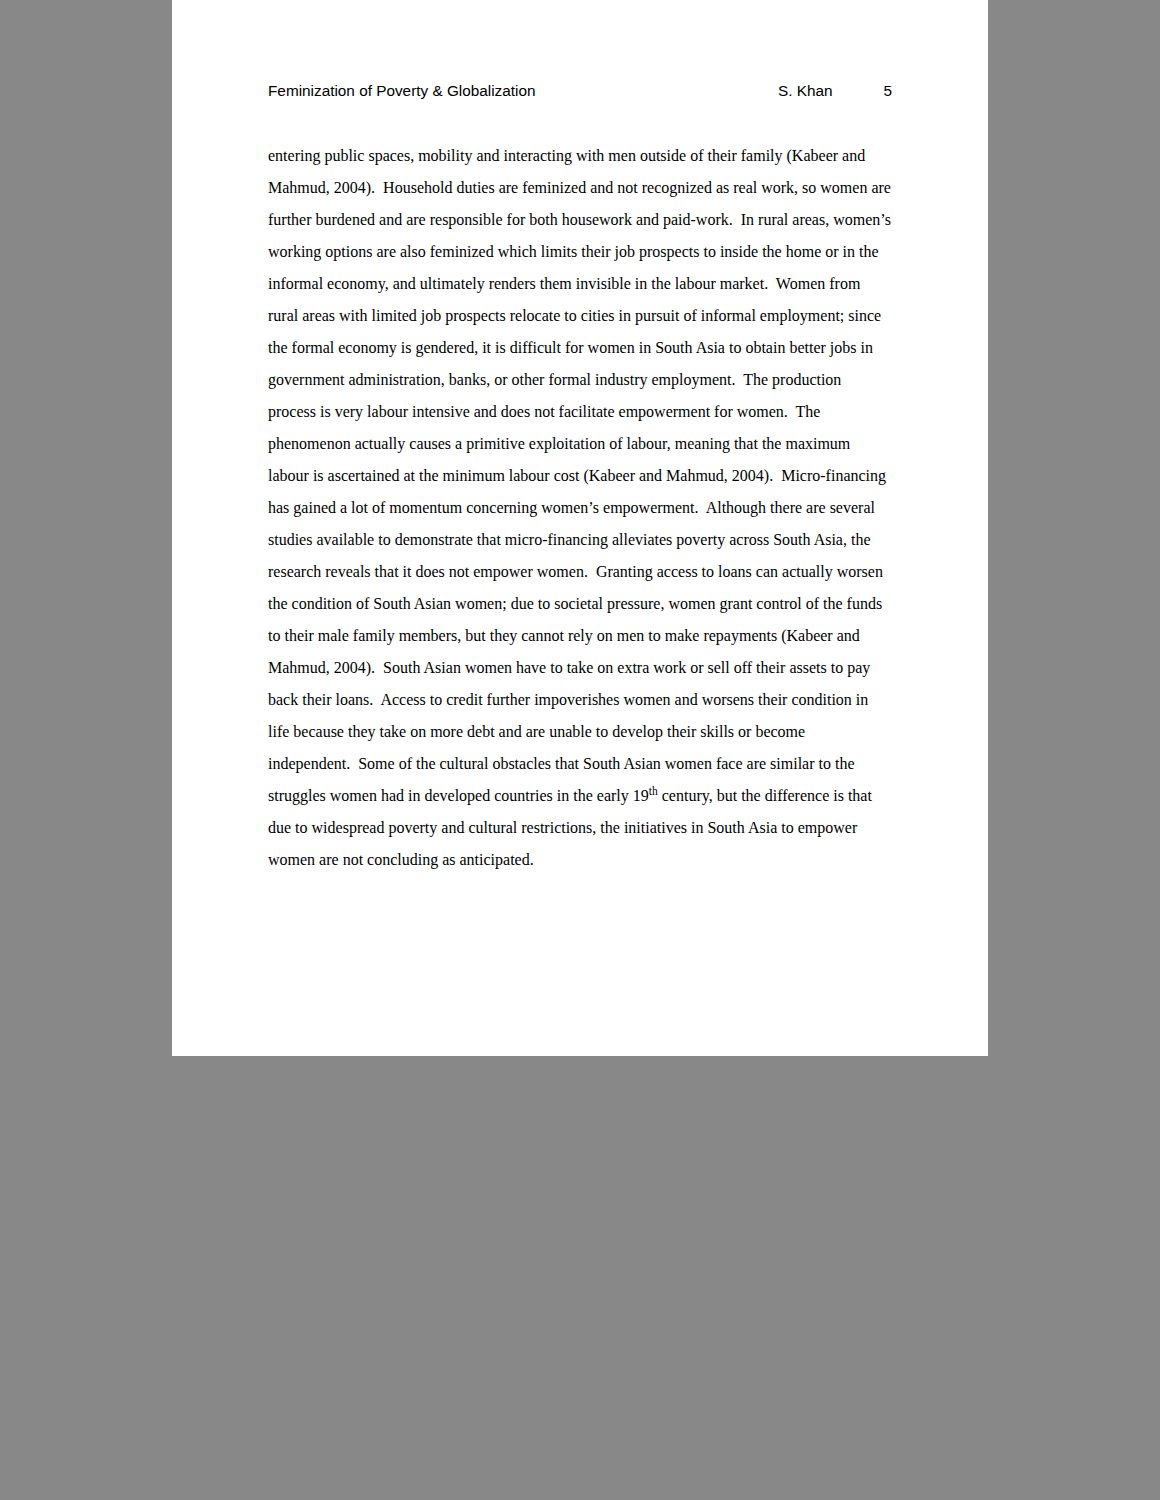Feminization of Poverty & Globalization
S. Khan 5
entering public spaces, mobility and interacting with men outside of their family (Kabeer and Mahmud, 2004). Household duties are feminized and not recognized as real work, so women are further burdened and are responsible for both housework and paid-work. In rural areas, women’s working options are also feminized which limits their job prospects to inside the home or in the informal economy, and ultimately renders them invisible in the labour market. Women from rural areas with limited job prospects relocate to cities in pursuit of informal employment; since the formal economy is gendered, it is difficult for women in South Asia to obtain better jobs in government administration, banks, or other formal industry employment. The production process is very labour intensive and does not facilitate empowerment for women. The phenomenon actually causes a primitive exploitation of labour, meaning that the maximum labour is ascertained at the minimum labour cost (Kabeer and Mahmud, 2004). Micro-financing has gained a lot of momentum concerning women’s empowerment. Although there are several studies available to demonstrate that micro-financing alleviates poverty across South Asia, the research reveals that it does not empower women. Granting access to loans can actually worsen the condition of South Asian women; due to societal pressure, women grant control of the funds to their male family members, but they cannot rely on men to make repayments (Kabeer and Mahmud, 2004). South Asian women have to take on extra work or sell off their assets to pay back their loans. Access to credit further impoverishes women and worsens their condition in life because they take on more debt and are unable to develop their skills or become independent. Some of the cultural obstacles that South Asian women face are similar to the struggles women had in developed countries in the early 19th century, but the difference is that due to widespread poverty and cultural restrictions, the initiatives in South Asia to empower women are not concluding as anticipated.